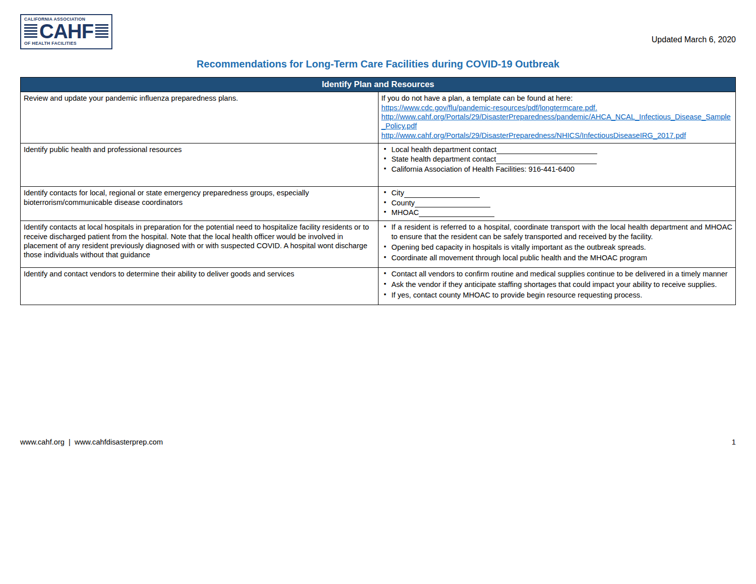CALIFORNIA ASSOCIATION
CAHF
OF HEALTH FACILITIES
Updated March 6, 2020
Recommendations for Long-Term Care Facilities during COVID-19 Outbreak
| Identify Plan and Resources |
| --- |
| Review and update your pandemic influenza preparedness plans. | If you do not have a plan, a template can be found at here: https://www.cdc.gov/flu/pandemic-resources/pdf/longtermcare.pdf. http://www.cahf.org/Portals/29/DisasterPreparedness/pandemic/AHCA_NCAL_Infectious_Disease_Sample_Policy.pdf http://www.cahf.org/Portals/29/DisasterPreparedness/NHICS/InfectiousDiseaseIRG_2017.pdf |
| Identify public health and professional resources | Local health department contact State health department contact California Association of Health Facilities: 916-441-6400 |
| Identify contacts for local, regional or state emergency preparedness groups, especially bioterrorism/communicable disease coordinators | City County MHOAC |
| Identify contacts at local hospitals in preparation for the potential need to hospitalize facility residents or to receive discharged patient from the hospital. Note that the local health officer would be involved in placement of any resident previously diagnosed with or with suspected COVID. A hospital wont discharge those individuals without that guidance | If a resident is referred to a hospital, coordinate transport with the local health department and MHOAC to ensure that the resident can be safely transported and received by the facility. Opening bed capacity in hospitals is vitally important as the outbreak spreads. Coordinate all movement through local public health and the MHOAC program |
| Identify and contact vendors to determine their ability to deliver goods and services | Contact all vendors to confirm routine and medical supplies continue to be delivered in a timely manner Ask the vendor if they anticipate staffing shortages that could impact your ability to receive supplies. If yes, contact county MHOAC to provide begin resource requesting process. |
www.cahf.org | www.cahfdisasterprep.com
1